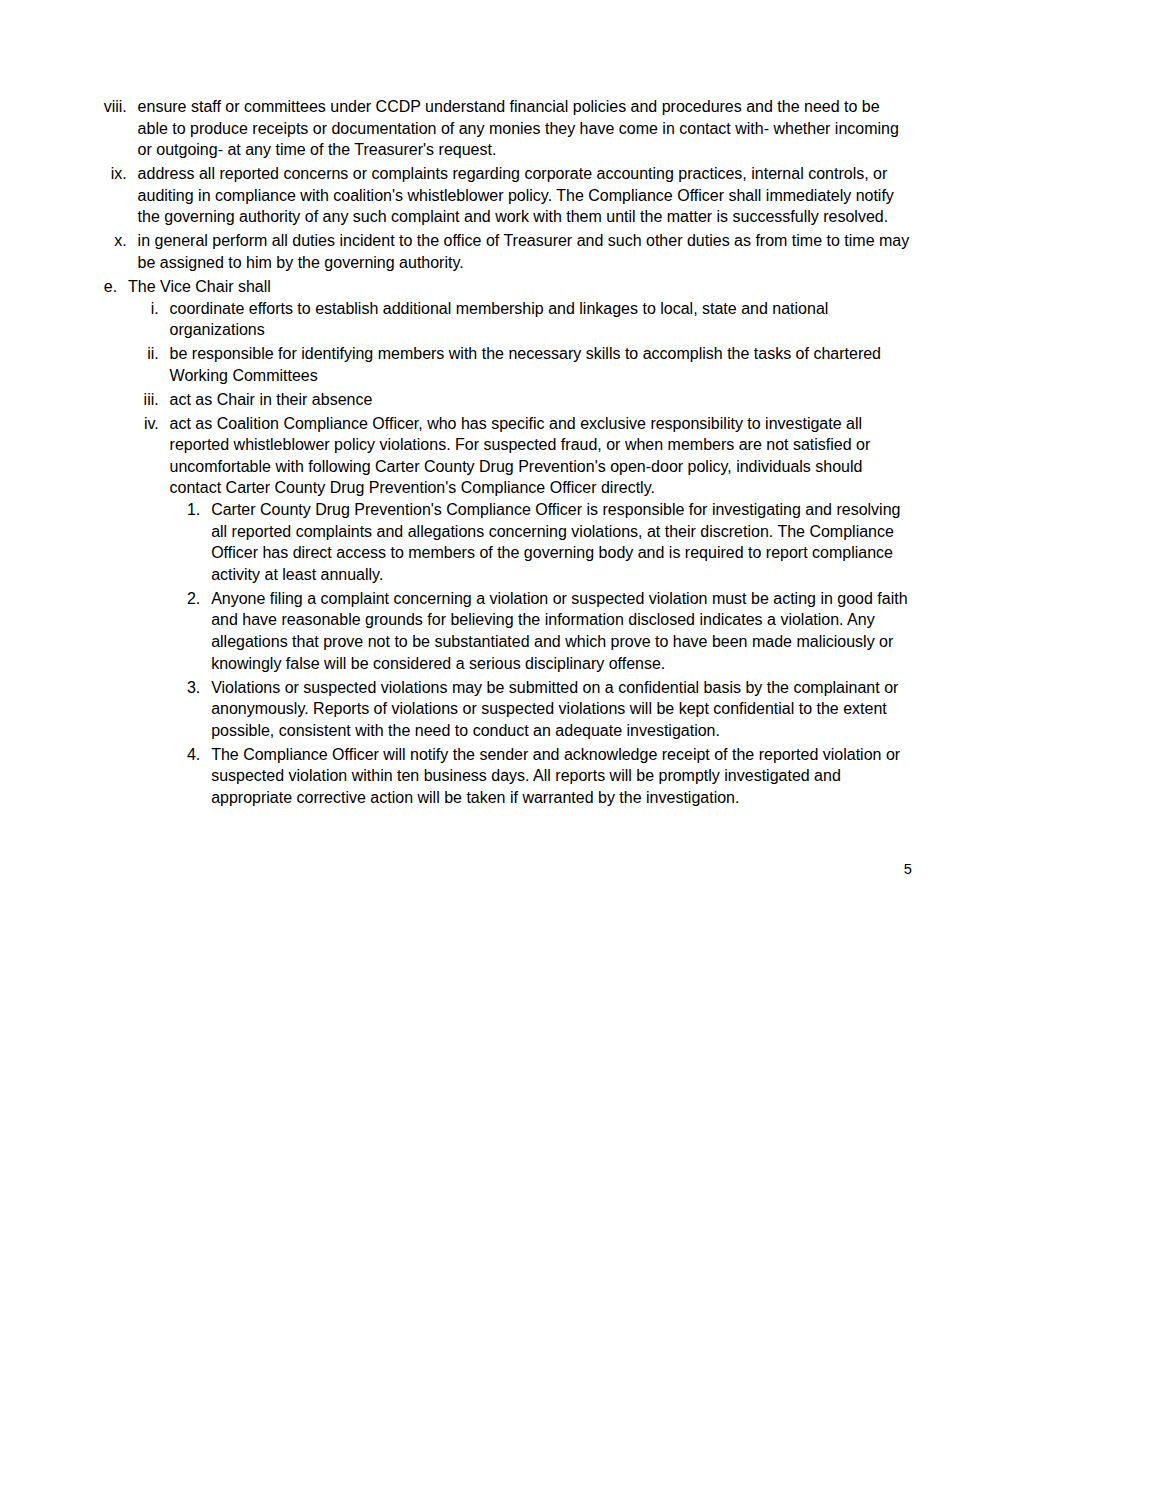ensure staff or committees under CCDP understand financial policies and procedures and the need to be able to produce receipts or documentation of any monies they have come in contact with- whether incoming or outgoing- at any time of the Treasurer's request.
address all reported concerns or complaints regarding corporate accounting practices, internal controls, or auditing in compliance with coalition's whistleblower policy. The Compliance Officer shall immediately notify the governing authority of any such complaint and work with them until the matter is successfully resolved.
in general perform all duties incident to the office of Treasurer and such other duties as from time to time may be assigned to him by the governing authority.
The Vice Chair shall
coordinate efforts to establish additional membership and linkages to local, state and national organizations
be responsible for identifying members with the necessary skills to accomplish the tasks of chartered Working Committees
act as Chair in their absence
act as Coalition Compliance Officer, who has specific and exclusive responsibility to investigate all reported whistleblower policy violations. For suspected fraud, or when members are not satisfied or uncomfortable with following Carter County Drug Prevention's open-door policy, individuals should contact Carter County Drug Prevention's Compliance Officer directly.
Carter County Drug Prevention's Compliance Officer is responsible for investigating and resolving all reported complaints and allegations concerning violations, at their discretion. The Compliance Officer has direct access to members of the governing body and is required to report compliance activity at least annually.
Anyone filing a complaint concerning a violation or suspected violation must be acting in good faith and have reasonable grounds for believing the information disclosed indicates a violation. Any allegations that prove not to be substantiated and which prove to have been made maliciously or knowingly false will be considered a serious disciplinary offense.
Violations or suspected violations may be submitted on a confidential basis by the complainant or anonymously. Reports of violations or suspected violations will be kept confidential to the extent possible, consistent with the need to conduct an adequate investigation.
The Compliance Officer will notify the sender and acknowledge receipt of the reported violation or suspected violation within ten business days. All reports will be promptly investigated and appropriate corrective action will be taken if warranted by the investigation.
5